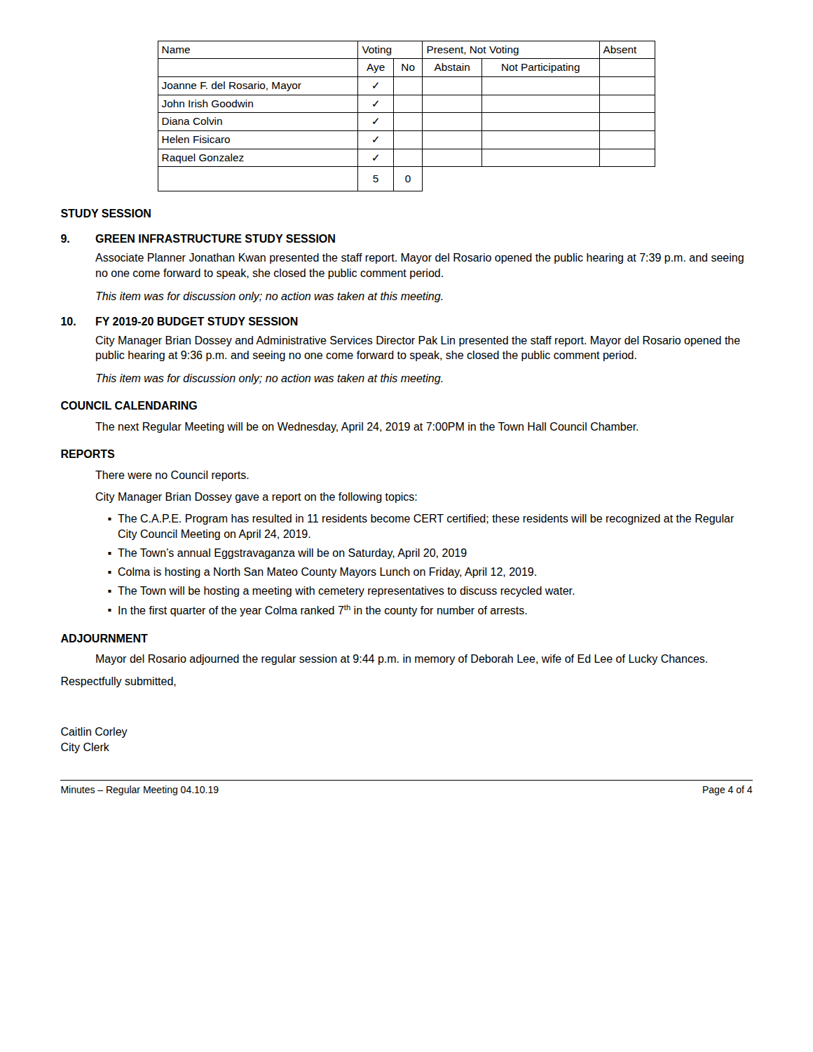| Name | Voting | Present, Not Voting | Absent |
| | Aye | No | Abstain | Not Participating | |
| Joanne F. del Rosario, Mayor | ✓ | | | | |
| John Irish Goodwin | ✓ | | | | |
| Diana Colvin | ✓ | | | | |
| Helen Fisicaro | ✓ | | | | |
| Raquel Gonzalez | ✓ | | | | |
| | 5 | 0 | | | |
STUDY SESSION
9.
GREEN INFRASTRUCTURE STUDY SESSION
Associate Planner Jonathan Kwan presented the staff report. Mayor del Rosario opened the public hearing at 7:39 p.m. and seeing no one come forward to speak, she closed the public comment period.
This item was for discussion only; no action was taken at this meeting.
10.
FY 2019-20 BUDGET STUDY SESSION
City Manager Brian Dossey and Administrative Services Director Pak Lin presented the staff report. Mayor del Rosario opened the public hearing at 9:36 p.m. and seeing no one come forward to speak, she closed the public comment period.
This item was for discussion only; no action was taken at this meeting.
COUNCIL CALENDARING
The next Regular Meeting will be on Wednesday, April 24, 2019 at 7:00PM in the Town Hall Council Chamber.
REPORTS
There were no Council reports.
City Manager Brian Dossey gave a report on the following topics:
The C.A.P.E. Program has resulted in 11 residents become CERT certified; these residents will be recognized at the Regular City Council Meeting on April 24, 2019.
The Town’s annual Eggstravaganza will be on Saturday, April 20, 2019
Colma is hosting a North San Mateo County Mayors Lunch on Friday, April 12, 2019.
The Town will be hosting a meeting with cemetery representatives to discuss recycled water.
In the first quarter of the year Colma ranked 7th in the county for number of arrests.
ADJOURNMENT
Mayor del Rosario adjourned the regular session at 9:44 p.m. in memory of Deborah Lee, wife of Ed Lee of Lucky Chances.
Respectfully submitted,
Caitlin Corley
City Clerk
Minutes – Regular Meeting 04.10.19 Page 4 of 4